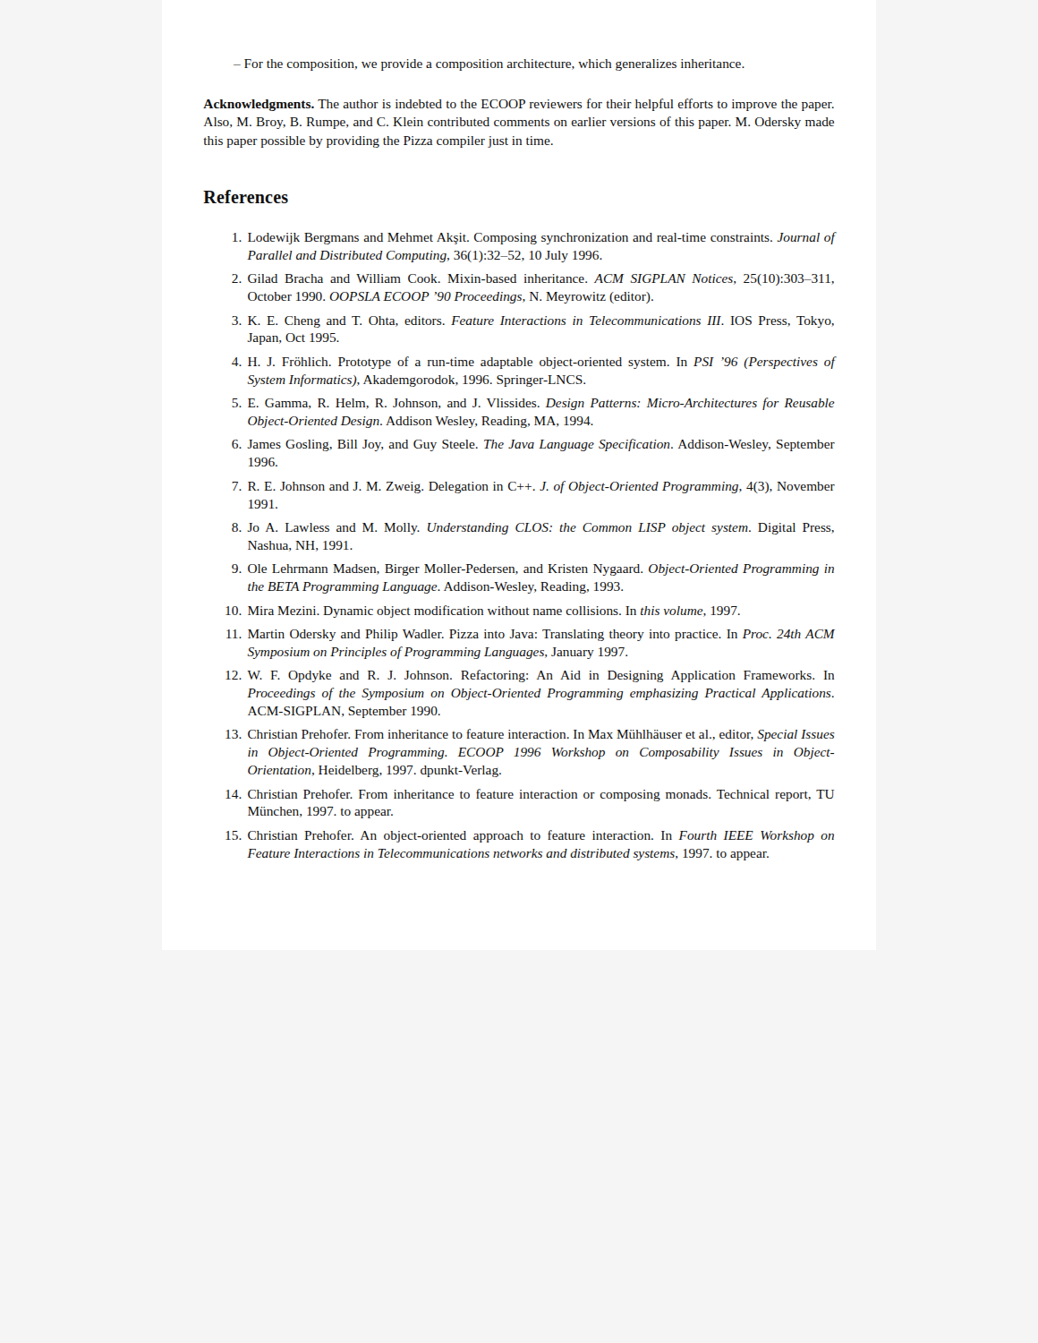– For the composition, we provide a composition architecture, which generalizes inheritance.
Acknowledgments. The author is indebted to the ECOOP reviewers for their helpful efforts to improve the paper. Also, M. Broy, B. Rumpe, and C. Klein contributed comments on earlier versions of this paper. M. Odersky made this paper possible by providing the Pizza compiler just in time.
References
Lodewijk Bergmans and Mehmet Akşit. Composing synchronization and real-time constraints. Journal of Parallel and Distributed Computing, 36(1):32–52, 10 July 1996.
Gilad Bracha and William Cook. Mixin-based inheritance. ACM SIGPLAN Notices, 25(10):303–311, October 1990. OOPSLA ECOOP ’90 Proceedings, N. Meyrowitz (editor).
K. E. Cheng and T. Ohta, editors. Feature Interactions in Telecommunications III. IOS Press, Tokyo, Japan, Oct 1995.
H. J. Fröhlich. Prototype of a run-time adaptable object-oriented system. In PSI ’96 (Perspectives of System Informatics), Akademgorodok, 1996. Springer-LNCS.
E. Gamma, R. Helm, R. Johnson, and J. Vlissides. Design Patterns: Micro-Architectures for Reusable Object-Oriented Design. Addison Wesley, Reading, MA, 1994.
James Gosling, Bill Joy, and Guy Steele. The Java Language Specification. Addison-Wesley, September 1996.
R. E. Johnson and J. M. Zweig. Delegation in C++. J. of Object-Oriented Programming, 4(3), November 1991.
Jo A. Lawless and M. Molly. Understanding CLOS: the Common LISP object system. Digital Press, Nashua, NH, 1991.
Ole Lehrmann Madsen, Birger Moller-Pedersen, and Kristen Nygaard. Object-Oriented Programming in the BETA Programming Language. Addison-Wesley, Reading, 1993.
Mira Mezini. Dynamic object modification without name collisions. In this volume, 1997.
Martin Odersky and Philip Wadler. Pizza into Java: Translating theory into practice. In Proc. 24th ACM Symposium on Principles of Programming Languages, January 1997.
W. F. Opdyke and R. J. Johnson. Refactoring: An Aid in Designing Application Frameworks. In Proceedings of the Symposium on Object-Oriented Programming emphasizing Practical Applications. ACM-SIGPLAN, September 1990.
Christian Prehofer. From inheritance to feature interaction. In Max Mühlhäuser et al., editor, Special Issues in Object-Oriented Programming. ECOOP 1996 Workshop on Composability Issues in Object-Orientation, Heidelberg, 1997. dpunkt-Verlag.
Christian Prehofer. From inheritance to feature interaction or composing monads. Technical report, TU München, 1997. to appear.
Christian Prehofer. An object-oriented approach to feature interaction. In Fourth IEEE Workshop on Feature Interactions in Telecommunications networks and distributed systems, 1997. to appear.